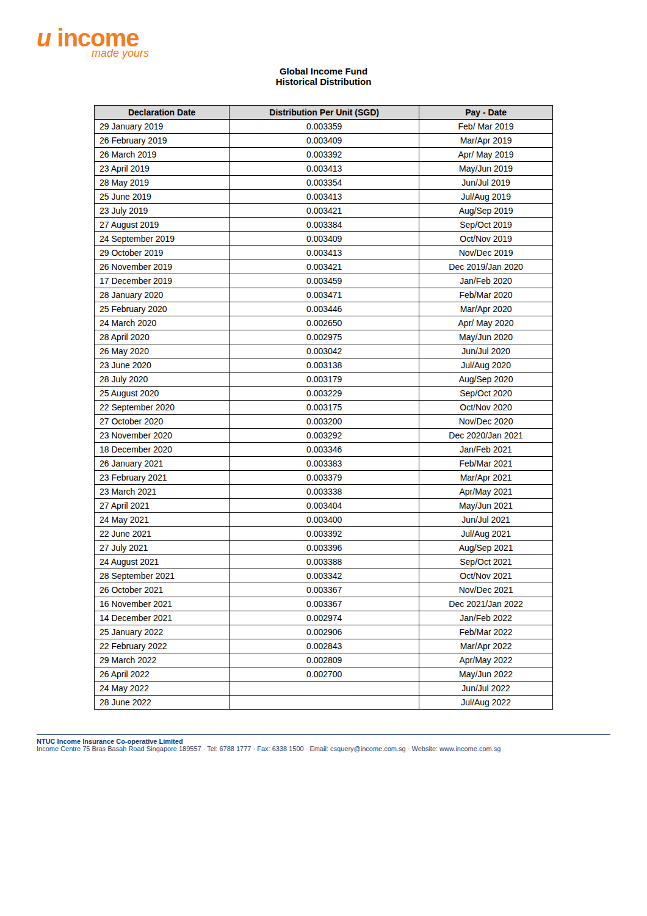u income
made yours
Global Income Fund
Historical Distribution
| Declaration Date | Distribution Per Unit (SGD) | Pay - Date |
| --- | --- | --- |
| 29 January 2019 | 0.003359 | Feb/ Mar 2019 |
| 26 February 2019 | 0.003409 | Mar/Apr 2019 |
| 26 March 2019 | 0.003392 | Apr/ May 2019 |
| 23 April 2019 | 0.003413 | May/Jun 2019 |
| 28 May 2019 | 0.003354 | Jun/Jul 2019 |
| 25 June 2019 | 0.003413 | Jul/Aug 2019 |
| 23 July 2019 | 0.003421 | Aug/Sep 2019 |
| 27 August 2019 | 0.003384 | Sep/Oct 2019 |
| 24 September 2019 | 0.003409 | Oct/Nov 2019 |
| 29 October 2019 | 0.003413 | Nov/Dec 2019 |
| 26 November 2019 | 0.003421 | Dec 2019/Jan 2020 |
| 17 December 2019 | 0.003459 | Jan/Feb 2020 |
| 28 January 2020 | 0.003471 | Feb/Mar 2020 |
| 25 February 2020 | 0.003446 | Mar/Apr 2020 |
| 24 March 2020 | 0.002650 | Apr/ May 2020 |
| 28 April 2020 | 0.002975 | May/Jun 2020 |
| 26 May 2020 | 0.003042 | Jun/Jul 2020 |
| 23 June 2020 | 0.003138 | Jul/Aug 2020 |
| 28 July 2020 | 0.003179 | Aug/Sep 2020 |
| 25 August 2020 | 0.003229 | Sep/Oct 2020 |
| 22 September 2020 | 0.003175 | Oct/Nov 2020 |
| 27 October 2020 | 0.003200 | Nov/Dec 2020 |
| 23 November 2020 | 0.003292 | Dec 2020/Jan 2021 |
| 18 December 2020 | 0.003346 | Jan/Feb 2021 |
| 26 January 2021 | 0.003383 | Feb/Mar 2021 |
| 23 February 2021 | 0.003379 | Mar/Apr 2021 |
| 23 March 2021 | 0.003338 | Apr/May 2021 |
| 27 April 2021 | 0.003404 | May/Jun 2021 |
| 24 May 2021 | 0.003400 | Jun/Jul 2021 |
| 22 June 2021 | 0.003392 | Jul/Aug 2021 |
| 27 July 2021 | 0.003396 | Aug/Sep 2021 |
| 24 August 2021 | 0.003388 | Sep/Oct 2021 |
| 28 September 2021 | 0.003342 | Oct/Nov 2021 |
| 26 October 2021 | 0.003367 | Nov/Dec 2021 |
| 16 November 2021 | 0.003367 | Dec 2021/Jan 2022 |
| 14 December 2021 | 0.002974 | Jan/Feb 2022 |
| 25 January 2022 | 0.002906 | Feb/Mar 2022 |
| 22 February 2022 | 0.002843 | Mar/Apr 2022 |
| 29 March 2022 | 0.002809 | Apr/May 2022 |
| 26 April 2022 | 0.002700 | May/Jun 2022 |
| 24 May 2022 | | Jun/Jul 2022 |
| 28 June 2022 | | Jul/Aug 2022 |
NTUC Income Insurance Co-operative Limited
Income Centre 75 Bras Basah Road Singapore 189557 · Tel: 6788 1777 · Fax: 6338 1500 · Email: csquery@income.com.sg · Website: www.income.com.sg